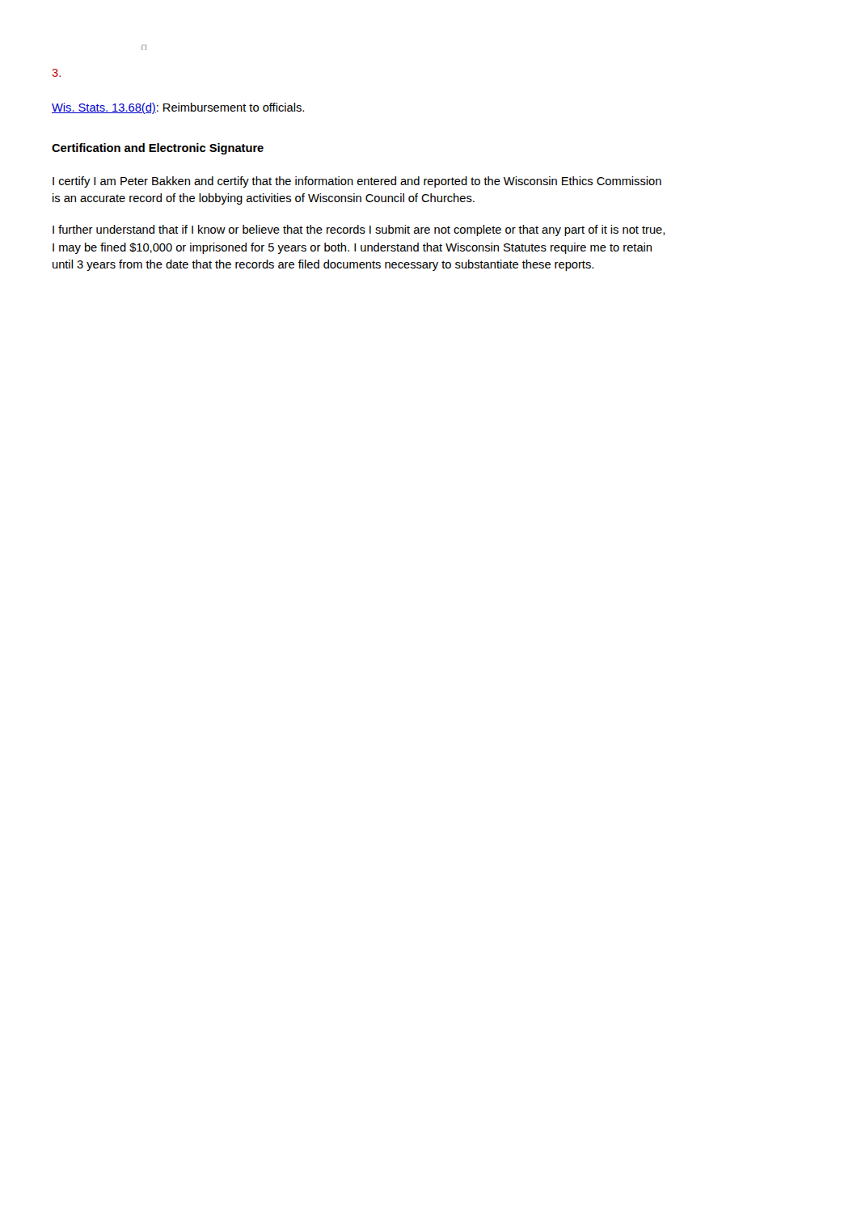g
3.
Wis. Stats. 13.68(d): Reimbursement to officials.
Certification and Electronic Signature
I certify I am Peter Bakken and certify that the information entered and reported to the Wisconsin Ethics Commission is an accurate record of the lobbying activities of Wisconsin Council of Churches.
I further understand that if I know or believe that the records I submit are not complete or that any part of it is not true, I may be fined $10,000 or imprisoned for 5 years or both. I understand that Wisconsin Statutes require me to retain until 3 years from the date that the records are filed documents necessary to substantiate these reports.